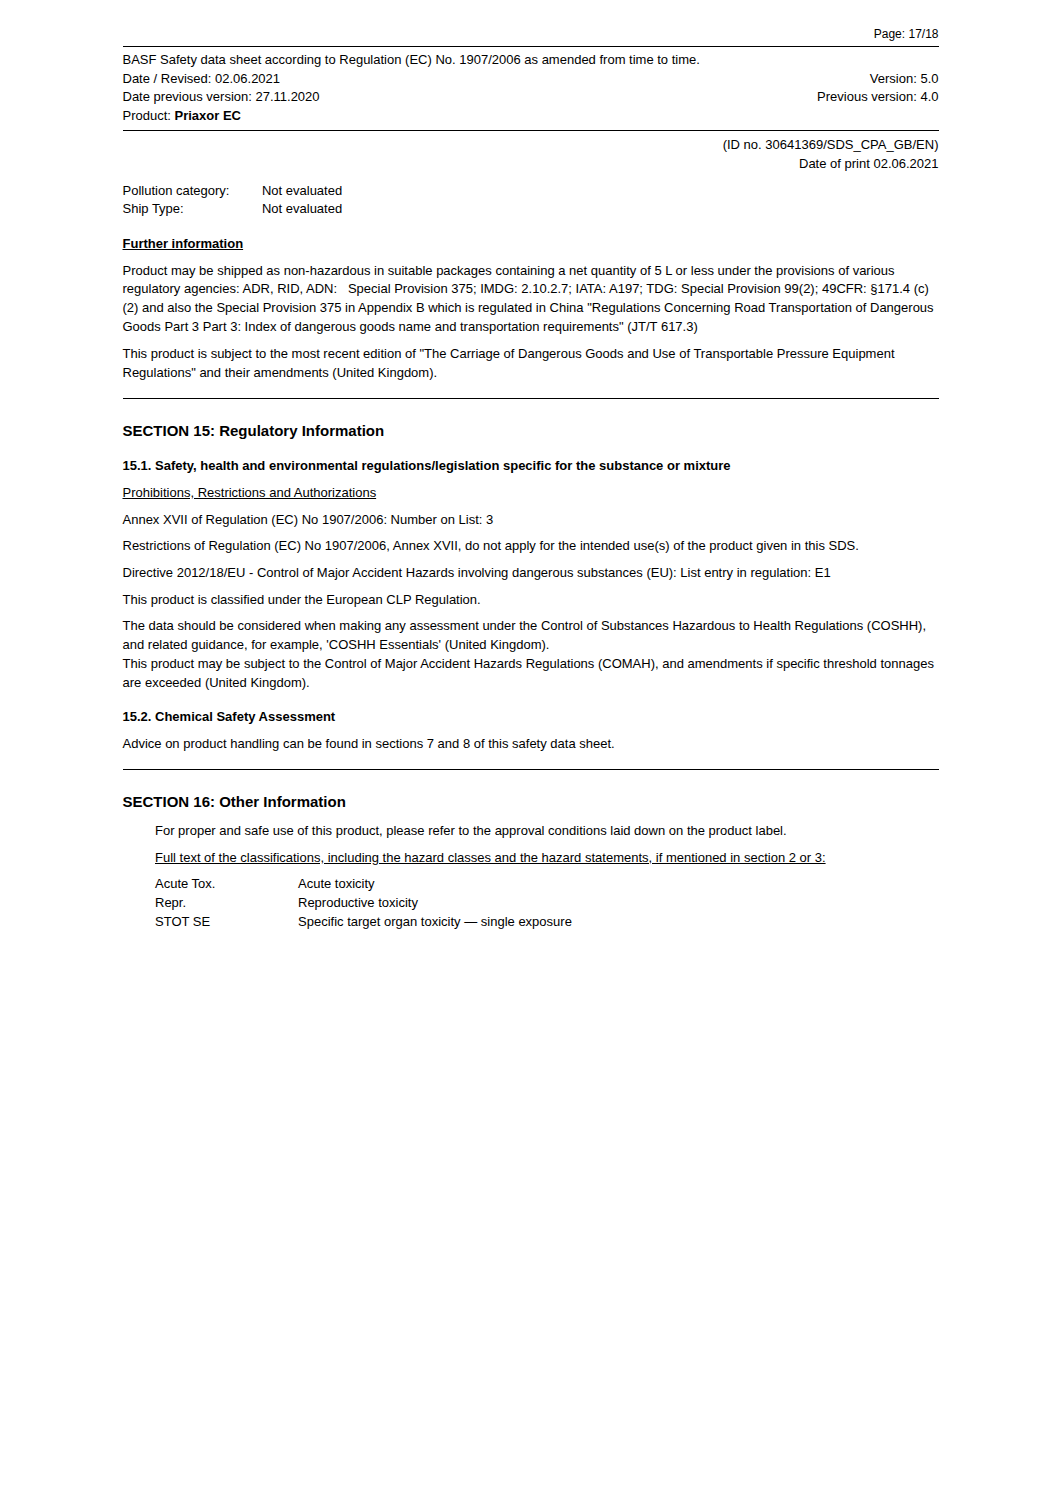Page: 17/18
BASF Safety data sheet according to Regulation (EC) No. 1907/2006 as amended from time to time.
Date / Revised: 02.06.2021
Version: 5.0
Date previous version: 27.11.2020
Previous version: 4.0
Product: Priaxor EC
(ID no. 30641369/SDS_CPA_GB/EN)
Date of print 02.06.2021
| Pollution category: | Not evaluated |
| Ship Type: | Not evaluated |
Further information
Product may be shipped as non-hazardous in suitable packages containing a net quantity of 5 L or less under the provisions of various regulatory agencies: ADR, RID, ADN: Special Provision 375; IMDG: 2.10.2.7; IATA: A197; TDG: Special Provision 99(2); 49CFR: §171.4 (c) (2) and also the Special Provision 375 in Appendix B which is regulated in China "Regulations Concerning Road Transportation of Dangerous Goods Part 3 Part 3: Index of dangerous goods name and transportation requirements" (JT/T 617.3)
This product is subject to the most recent edition of "The Carriage of Dangerous Goods and Use of Transportable Pressure Equipment Regulations" and their amendments (United Kingdom).
SECTION 15: Regulatory Information
15.1. Safety, health and environmental regulations/legislation specific for the substance or mixture
Prohibitions, Restrictions and Authorizations
Annex XVII of Regulation (EC) No 1907/2006: Number on List: 3
Restrictions of Regulation (EC) No 1907/2006, Annex XVII, do not apply for the intended use(s) of the product given in this SDS.
Directive 2012/18/EU - Control of Major Accident Hazards involving dangerous substances (EU): List entry in regulation: E1
This product is classified under the European CLP Regulation.
The data should be considered when making any assessment under the Control of Substances Hazardous to Health Regulations (COSHH), and related guidance, for example, 'COSHH Essentials' (United Kingdom).
This product may be subject to the Control of Major Accident Hazards Regulations (COMAH), and amendments if specific threshold tonnages are exceeded (United Kingdom).
15.2. Chemical Safety Assessment
Advice on product handling can be found in sections 7 and 8 of this safety data sheet.
SECTION 16: Other Information
For proper and safe use of this product, please refer to the approval conditions laid down on the product label.
Full text of the classifications, including the hazard classes and the hazard statements, if mentioned in section 2 or 3:
| Acute Tox. | Acute toxicity |
| Repr. | Reproductive toxicity |
| STOT SE | Specific target organ toxicity — single exposure |